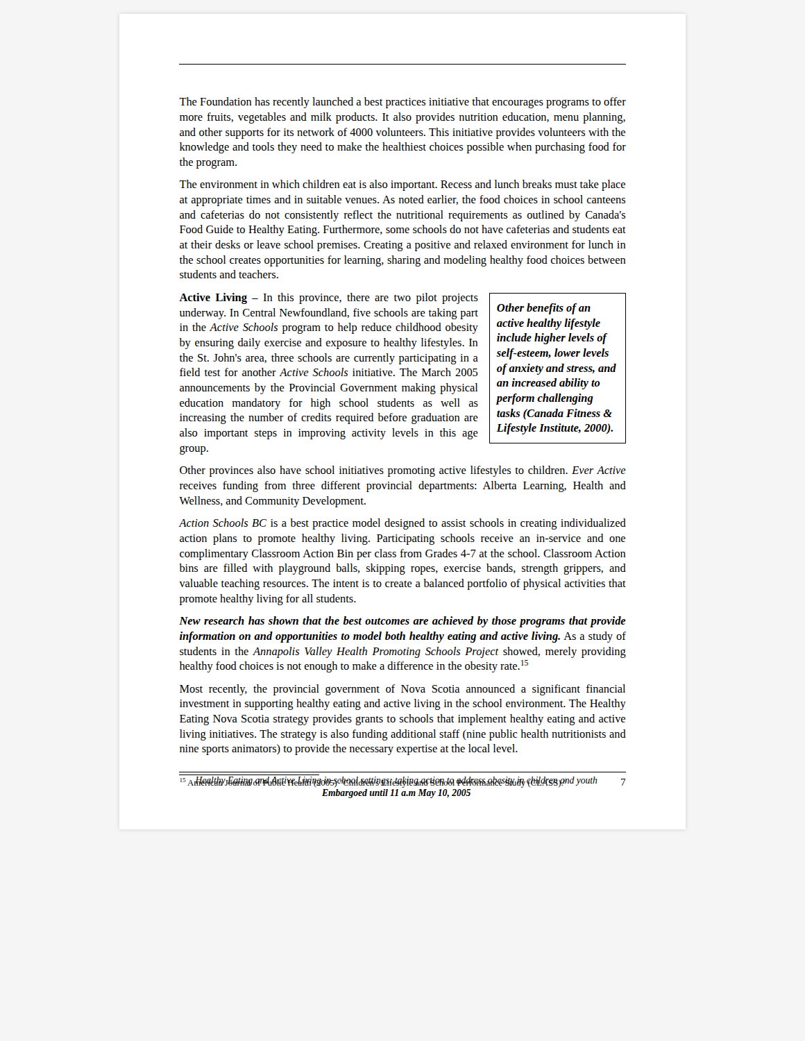The Foundation has recently launched a best practices initiative that encourages programs to offer more fruits, vegetables and milk products. It also provides nutrition education, menu planning, and other supports for its network of 4000 volunteers. This initiative provides volunteers with the knowledge and tools they need to make the healthiest choices possible when purchasing food for the program.
The environment in which children eat is also important. Recess and lunch breaks must take place at appropriate times and in suitable venues. As noted earlier, the food choices in school canteens and cafeterias do not consistently reflect the nutritional requirements as outlined by Canada's Food Guide to Healthy Eating. Furthermore, some schools do not have cafeterias and students eat at their desks or leave school premises. Creating a positive and relaxed environment for lunch in the school creates opportunities for learning, sharing and modeling healthy food choices between students and teachers.
Other benefits of an active healthy lifestyle include higher levels of self-esteem, lower levels of anxiety and stress, and an increased ability to perform challenging tasks (Canada Fitness & Lifestyle Institute, 2000).
Active Living – In this province, there are two pilot projects underway. In Central Newfoundland, five schools are taking part in the Active Schools program to help reduce childhood obesity by ensuring daily exercise and exposure to healthy lifestyles. In the St. John's area, three schools are currently participating in a field test for another Active Schools initiative. The March 2005 announcements by the Provincial Government making physical education mandatory for high school students as well as increasing the number of credits required before graduation are also important steps in improving activity levels in this age group.
Other provinces also have school initiatives promoting active lifestyles to children. Ever Active receives funding from three different provincial departments: Alberta Learning, Health and Wellness, and Community Development.
Action Schools BC is a best practice model designed to assist schools in creating individualized action plans to promote healthy living. Participating schools receive an in-service and one complimentary Classroom Action Bin per class from Grades 4-7 at the school. Classroom Action bins are filled with playground balls, skipping ropes, exercise bands, strength grippers, and valuable teaching resources. The intent is to create a balanced portfolio of physical activities that promote healthy living for all students.
New research has shown that the best outcomes are achieved by those programs that provide information on and opportunities to model both healthy eating and active living. As a study of students in the Annapolis Valley Health Promoting Schools Project showed, merely providing healthy food choices is not enough to make a difference in the obesity rate.15
Most recently, the provincial government of Nova Scotia announced a significant financial investment in supporting healthy eating and active living in the school environment. The Healthy Eating Nova Scotia strategy provides grants to schools that implement healthy eating and active living initiatives. The strategy is also funding additional staff (nine public health nutritionists and nine sports animators) to provide the necessary expertise at the local level.
15 American Journal of Public Health (2005) "Children's Lifestyle and School Performance Study (CLASS)."
Healthy Eating and Active Living in school settings: taking action to address obesity in children and youth
Embargoed until 11 a.m May 10, 2005
7